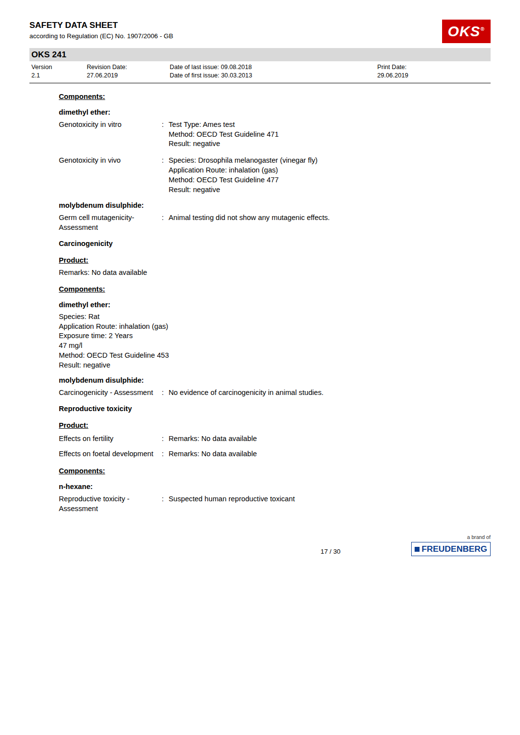SAFETY DATA SHEET
according to Regulation (EC) No. 1907/2006 - GB
OKS®
OKS 241
| Version 2.1 | Revision Date: 27.06.2019 | Date of last issue: 09.08.2018 Date of first issue: 30.03.2013 | Print Date: 29.06.2019 |
Components:
dimethyl ether:
| Genotoxicity in vitro | : | Test Type: Ames test Method: OECD Test Guideline 471 Result: negative |
| Genotoxicity in vivo | : | Species: Drosophila melanogaster (vinegar fly) Application Route: inhalation (gas) Method: OECD Test Guideline 477 Result: negative |
molybdenum disulphide:
| Germ cell mutagenicity- Assessment | : | Animal testing did not show any mutagenic effects. |
Carcinogenicity
Product:
Remarks: No data available
Components:
dimethyl ether:
Species: Rat
Application Route: inhalation (gas)
Exposure time: 2 Years
47 mg/l
Method: OECD Test Guideline 453
Result: negative
molybdenum disulphide:
| Carcinogenicity - Assessment | : | No evidence of carcinogenicity in animal studies. |
Reproductive toxicity
Product:
| Effects on fertility | : | Remarks: No data available |
| Effects on foetal development | : | Remarks: No data available |
Components:
n-hexane:
| Reproductive toxicity - Assessment | : | Suspected human reproductive toxicant |
17 / 30
a brand of
FREUDENBERG